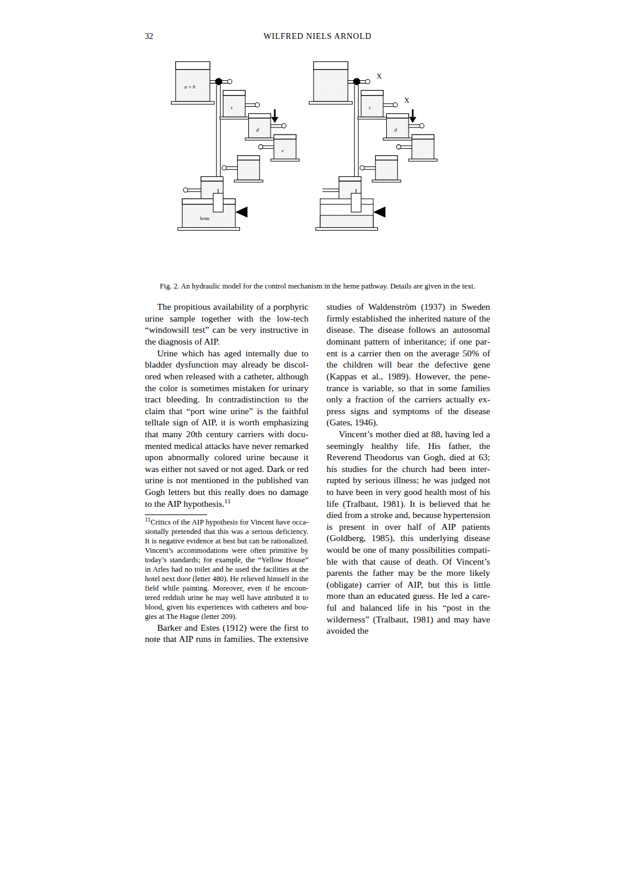32 WILFRED NIELS ARNOLD
a + b c d e heme X c X d
Fig. 2. An hydraulic model for the control mechanism in the heme pathway. Details are given in the text.
The propitious availability of a porphyric urine sample together with the low-tech “windowsill test” can be very instructive in the diagnosis of AIP.
Urine which has aged internally due to bladder dysfunction may already be discolored when released with a catheter, although the color is sometimes mistaken for urinary tract bleeding. In contradistinction to the claim that “port wine urine” is the faithful telltale sign of AIP, it is worth emphasizing that many 20th century carriers with documented medical attacks have never remarked upon abnormally colored urine because it was either not saved or not aged. Dark or red urine is not mentioned in the published van Gogh letters but this really does no damage to the AIP hypothesis.11
11 Critics of the AIP hypothesis for Vincent have occasionally pretended that this was a serious deficiency. It is negative evidence at best but can be rationalized. Vincent’s accommodations were often primitive by today’s standards; for example, the “Yellow House” in Arles had no toilet and he used the facilities at the hotel next door (letter 480). He relieved himself in the field while painting. Moreover, even if he encountered reddish urine he may well have attributed it to blood, given his experiences with catheters and bougies at The Hague (letter 209).
Barker and Estes (1912) were the first to note that AIP runs in families. The extensive studies of Waldenström (1937) in Sweden firmly established the inherited nature of the disease. The disease follows an autosomal dominant pattern of inheritance; if one parent is a carrier then on the average 50% of the children will bear the defective gene (Kappas et al., 1989). However, the penetrance is variable, so that in some families only a fraction of the carriers actually express signs and symptoms of the disease (Gates, 1946).
Vincent’s mother died at 88, having led a seemingly healthy life. His father, the Reverend Theodorus van Gogh, died at 63; his studies for the church had been interrupted by serious illness; he was judged not to have been in very good health most of his life (Tralbaut, 1981). It is believed that he died from a stroke and, because hypertension is present in over half of AIP patients (Goldberg, 1985), this underlying disease would be one of many possibilities compatible with that cause of death. Of Vincent’s parents the father may be the more likely (obligate) carrier of AIP, but this is little more than an educated guess. He led a careful and balanced life in his “post in the wilderness” (Tralbaut, 1981) and may have avoided the